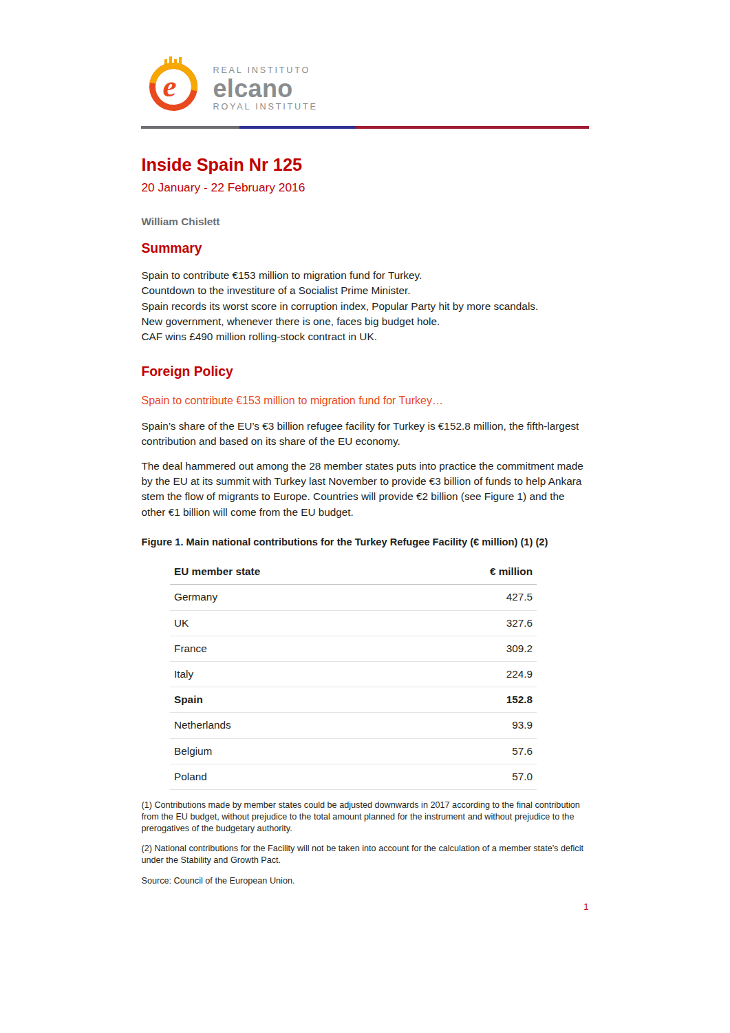e
Real Instituto
elcano
Royal Institute
Inside Spain Nr 125
20 January - 22 February 2016
William Chislett
Summary
Spain to contribute €153 million to migration fund for Turkey.
Countdown to the investiture of a Socialist Prime Minister.
Spain records its worst score in corruption index, Popular Party hit by more scandals.
New government, whenever there is one, faces big budget hole.
CAF wins £490 million rolling-stock contract in UK.
Foreign Policy
Spain to contribute €153 million to migration fund for Turkey…
Spain’s share of the EU’s €3 billion refugee facility for Turkey is €152.8 million, the fifth-largest contribution and based on its share of the EU economy.
The deal hammered out among the 28 member states puts into practice the commitment made by the EU at its summit with Turkey last November to provide €3 billion of funds to help Ankara stem the flow of migrants to Europe. Countries will provide €2 billion (see Figure 1) and the other €1 billion will come from the EU budget.
Figure 1. Main national contributions for the Turkey Refugee Facility (€ million) (1) (2)
| EU member state | € million |
| --- | --- |
| Germany | 427.5 |
| UK | 327.6 |
| France | 309.2 |
| Italy | 224.9 |
| Spain | 152.8 |
| Netherlands | 93.9 |
| Belgium | 57.6 |
| Poland | 57.0 |
(1) Contributions made by member states could be adjusted downwards in 2017 according to the final contribution from the EU budget, without prejudice to the total amount planned for the instrument and without prejudice to the prerogatives of the budgetary authority.
(2) National contributions for the Facility will not be taken into account for the calculation of a member state's deficit under the Stability and Growth Pact.
Source: Council of the European Union.
1